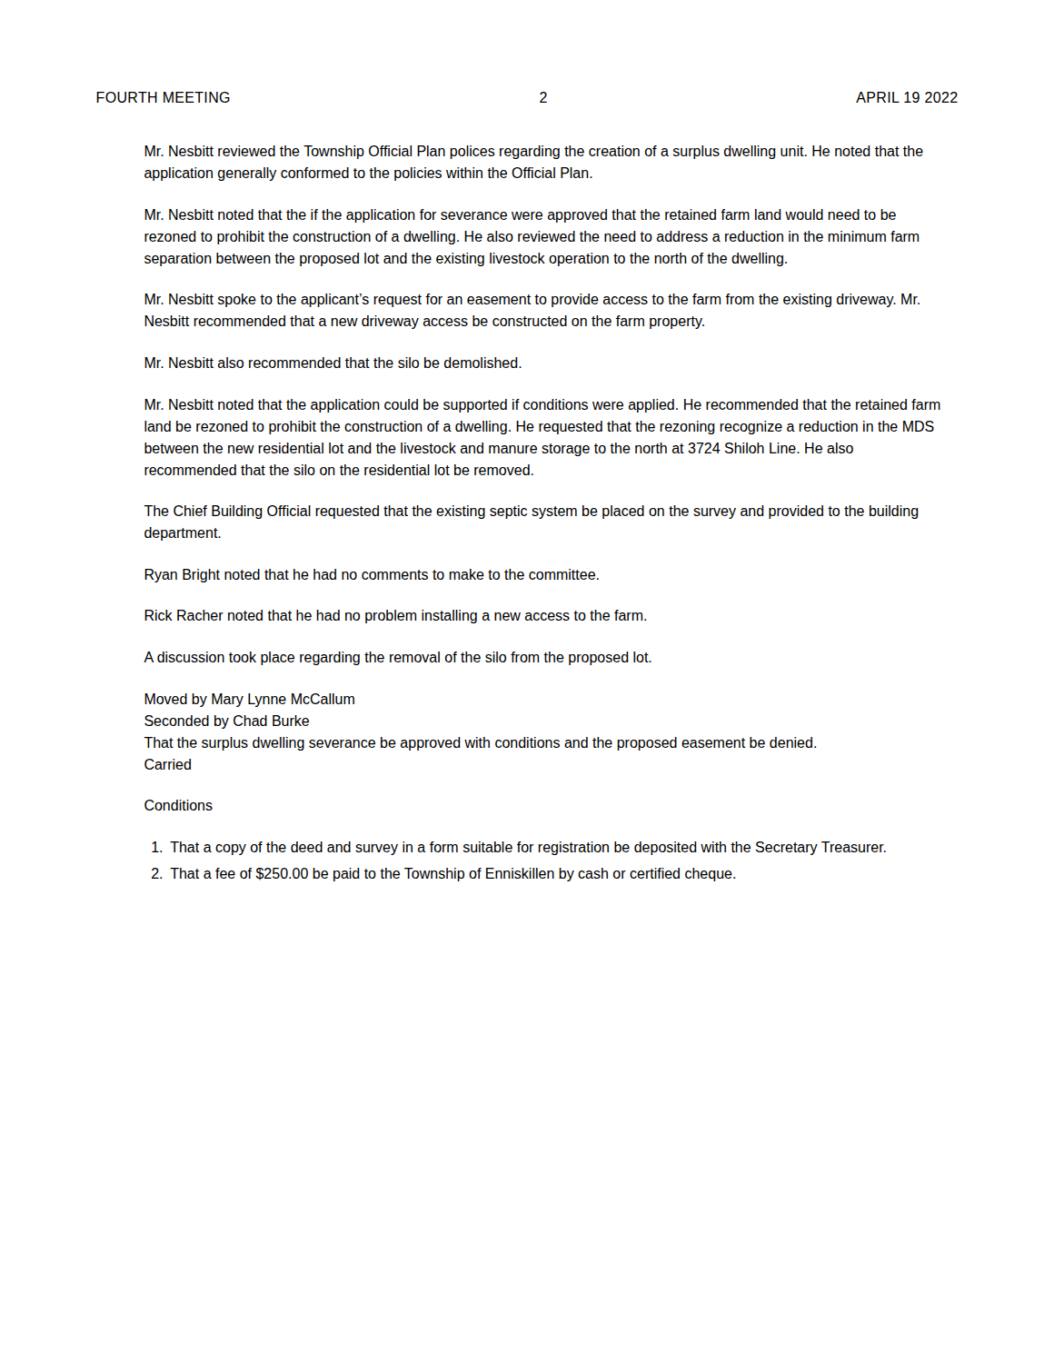FOURTH MEETING 2 APRIL 19 2022
Mr. Nesbitt reviewed the Township Official Plan polices regarding the creation of a surplus dwelling unit. He noted that the application generally conformed to the policies within the Official Plan.
Mr. Nesbitt noted that the if the application for severance were approved that the retained farm land would need to be rezoned to prohibit the construction of a dwelling. He also reviewed the need to address a reduction in the minimum farm separation between the proposed lot and the existing livestock operation to the north of the dwelling.
Mr. Nesbitt spoke to the applicant’s request for an easement to provide access to the farm from the existing driveway. Mr. Nesbitt recommended that a new driveway access be constructed on the farm property.
Mr. Nesbitt also recommended that the silo be demolished.
Mr. Nesbitt noted that the application could be supported if conditions were applied. He recommended that the retained farm land be rezoned to prohibit the construction of a dwelling. He requested that the rezoning recognize a reduction in the MDS between the new residential lot and the livestock and manure storage to the north at 3724 Shiloh Line. He also recommended that the silo on the residential lot be removed.
The Chief Building Official requested that the existing septic system be placed on the survey and provided to the building department.
Ryan Bright noted that he had no comments to make to the committee.
Rick Racher noted that he had no problem installing a new access to the farm.
A discussion took place regarding the removal of the silo from the proposed lot.
Moved by Mary Lynne McCallum
Seconded by Chad Burke
That the surplus dwelling severance be approved with conditions and the proposed easement be denied.
Carried
Conditions
That a copy of the deed and survey in a form suitable for registration be deposited with the Secretary Treasurer.
That a fee of $250.00 be paid to the Township of Enniskillen by cash or certified cheque.